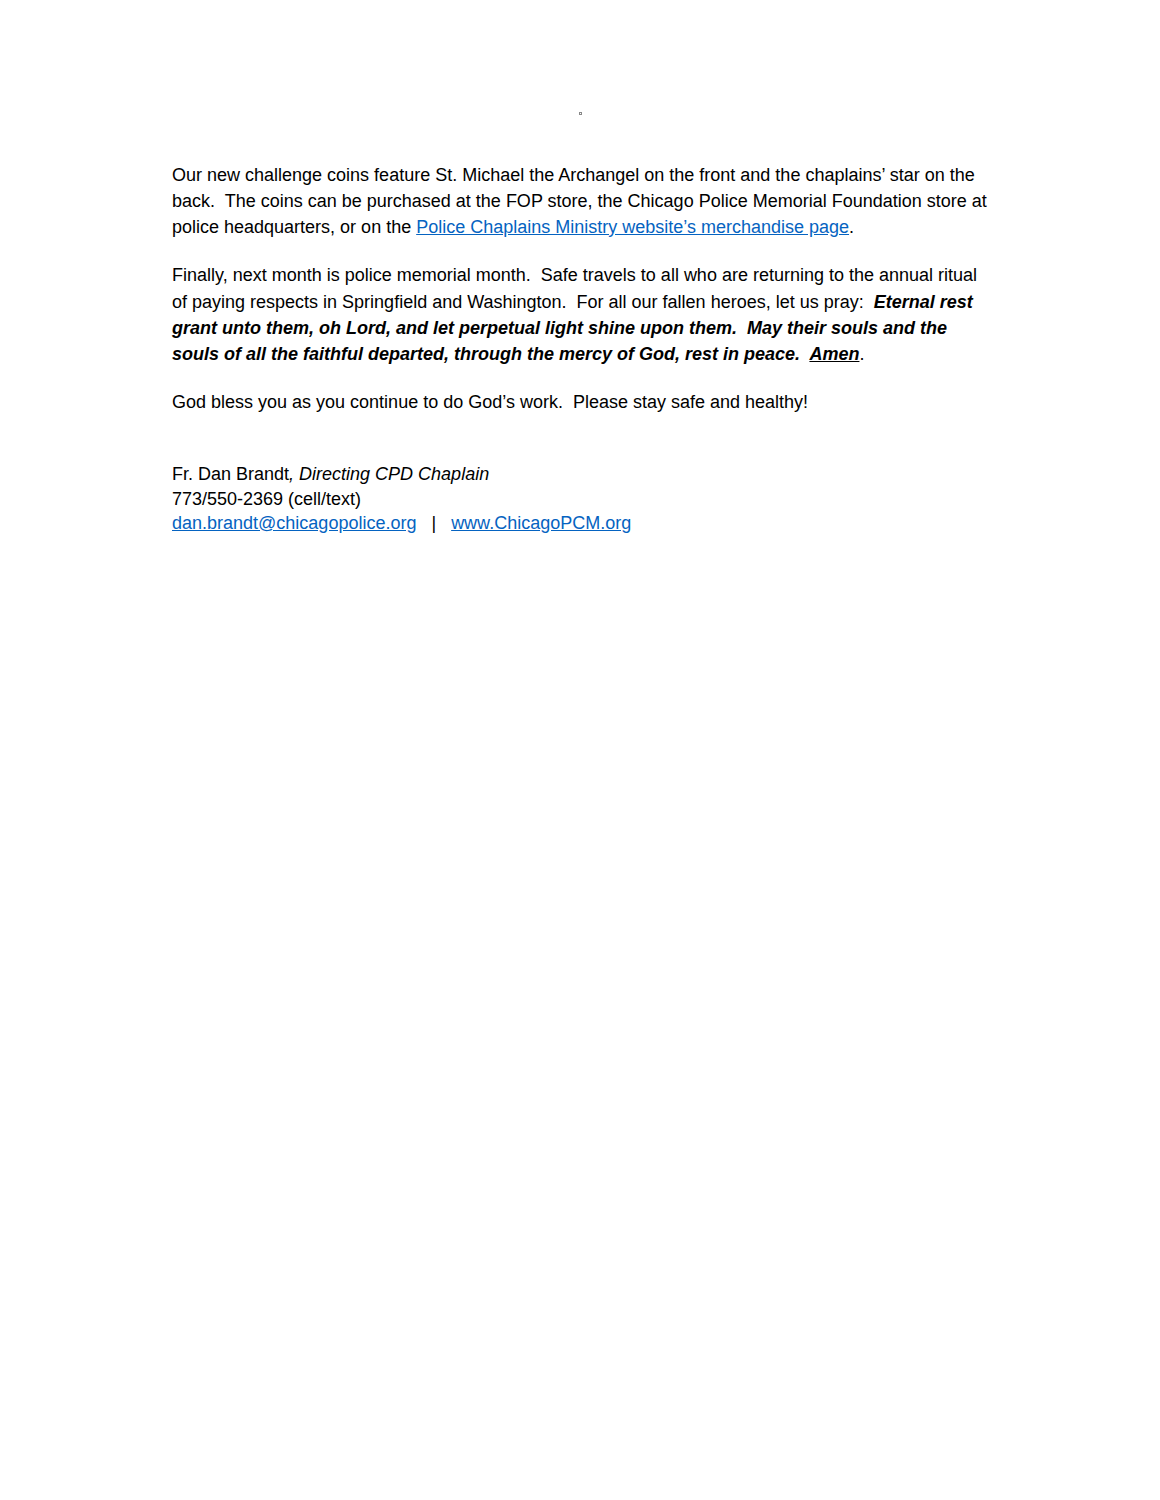Our new challenge coins feature St. Michael the Archangel on the front and the chaplains’ star on the back. The coins can be purchased at the FOP store, the Chicago Police Memorial Foundation store at police headquarters, or on the Police Chaplains Ministry website’s merchandise page.
Finally, next month is police memorial month. Safe travels to all who are returning to the annual ritual of paying respects in Springfield and Washington. For all our fallen heroes, let us pray: Eternal rest grant unto them, oh Lord, and let perpetual light shine upon them. May their souls and the souls of all the faithful departed, through the mercy of God, rest in peace. Amen.
God bless you as you continue to do God’s work. Please stay safe and healthy!
Fr. Dan Brandt, Directing CPD Chaplain
773/550-2369 (cell/text)
dan.brandt@chicagopolice.org | www.ChicagoPCM.org